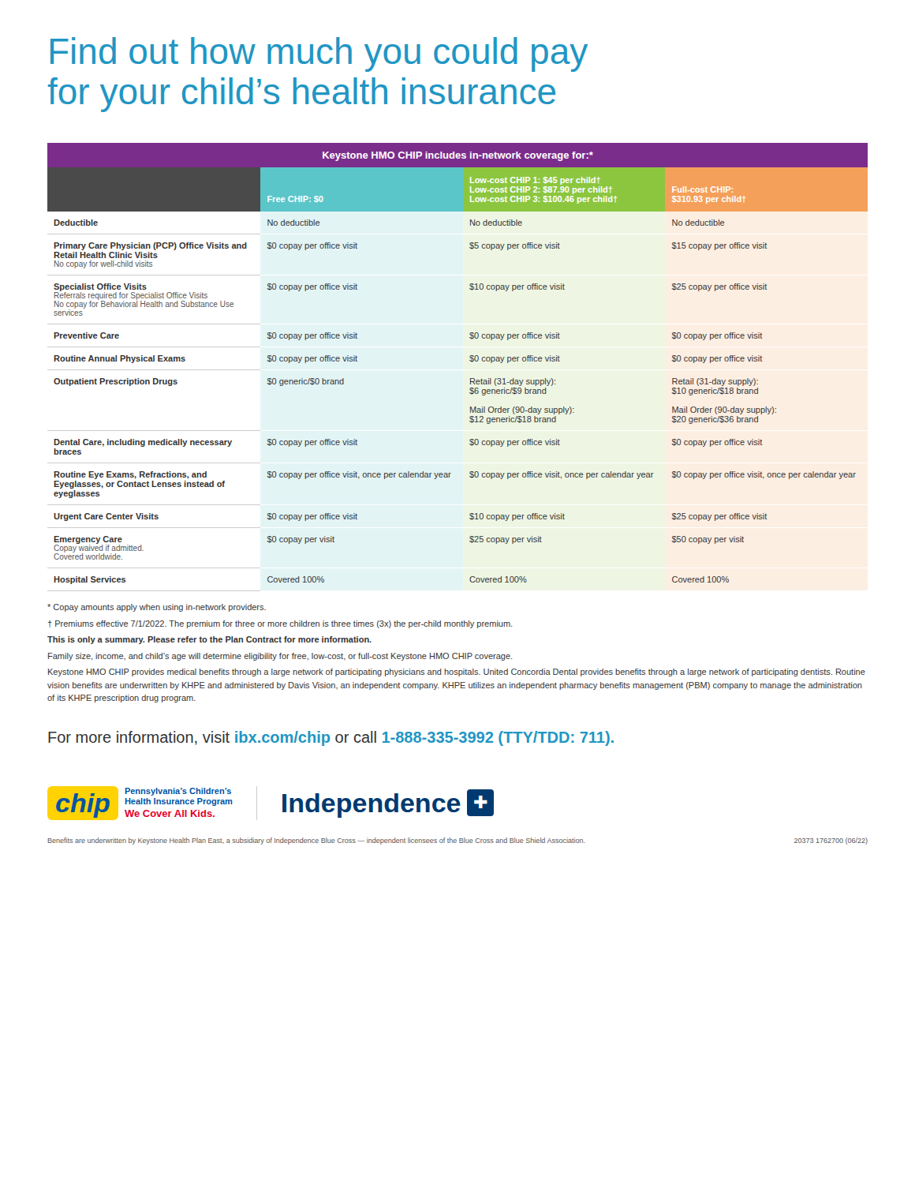Find out how much you could pay
for your child’s health insurance
Keystone HMO CHIP includes in-network coverage for:*
| | Free CHIP: $0 | Low-cost CHIP 1: $45 per child† Low-cost CHIP 2: $87.90 per child† Low-cost CHIP 3: $100.46 per child† | Full-cost CHIP: $310.93 per child† |
| --- | --- | --- | --- |
| Deductible | No deductible | No deductible | No deductible |
| Primary Care Physician (PCP) Office Visits and Retail Health Clinic Visits No copay for well-child visits | $0 copay per office visit | $5 copay per office visit | $15 copay per office visit |
| Specialist Office Visits Referrals required for Specialist Office Visits No copay for Behavioral Health and Substance Use services | $0 copay per office visit | $10 copay per office visit | $25 copay per office visit |
| Preventive Care | $0 copay per office visit | $0 copay per office visit | $0 copay per office visit |
| Routine Annual Physical Exams | $0 copay per office visit | $0 copay per office visit | $0 copay per office visit |
| Outpatient Prescription Drugs | $0 generic/$0 brand | Retail (31-day supply): $6 generic/$9 brand Mail Order (90-day supply): $12 generic/$18 brand | Retail (31-day supply): $10 generic/$18 brand Mail Order (90-day supply): $20 generic/$36 brand |
| Dental Care, including medically necessary braces | $0 copay per office visit | $0 copay per office visit | $0 copay per office visit |
| Routine Eye Exams, Refractions, and Eyeglasses, or Contact Lenses instead of eyeglasses | $0 copay per office visit, once per calendar year | $0 copay per office visit, once per calendar year | $0 copay per office visit, once per calendar year |
| Urgent Care Center Visits | $0 copay per office visit | $10 copay per office visit | $25 copay per office visit |
| Emergency Care Copay waived if admitted. Covered worldwide. | $0 copay per visit | $25 copay per visit | $50 copay per visit |
| Hospital Services | Covered 100% | Covered 100% | Covered 100% |
* Copay amounts apply when using in-network providers.
† Premiums effective 7/1/2022. The premium for three or more children is three times (3x) the per-child monthly premium.
This is only a summary. Please refer to the Plan Contract for more information.
Family size, income, and child’s age will determine eligibility for free, low-cost, or full-cost Keystone HMO CHIP coverage.
Keystone HMO CHIP provides medical benefits through a large network of participating physicians and hospitals. United Concordia Dental provides benefits through a large network of participating dentists. Routine vision benefits are underwritten by KHPE and administered by Davis Vision, an independent company. KHPE utilizes an independent pharmacy benefits management (PBM) company to manage the administration of its KHPE prescription drug program.
For more information, visit ibx.com/chip or call 1-888-335-3992 (TTY/TDD: 711).
chip Pennsylvania’s Children’s
Health Insurance Program
We Cover All Kids.
Independence ✚
Benefits are underwritten by Keystone Health Plan East, a subsidiary of Independence Blue Cross — independent licensees of the Blue Cross and Blue Shield Association.
20373 1762700 (06/22)